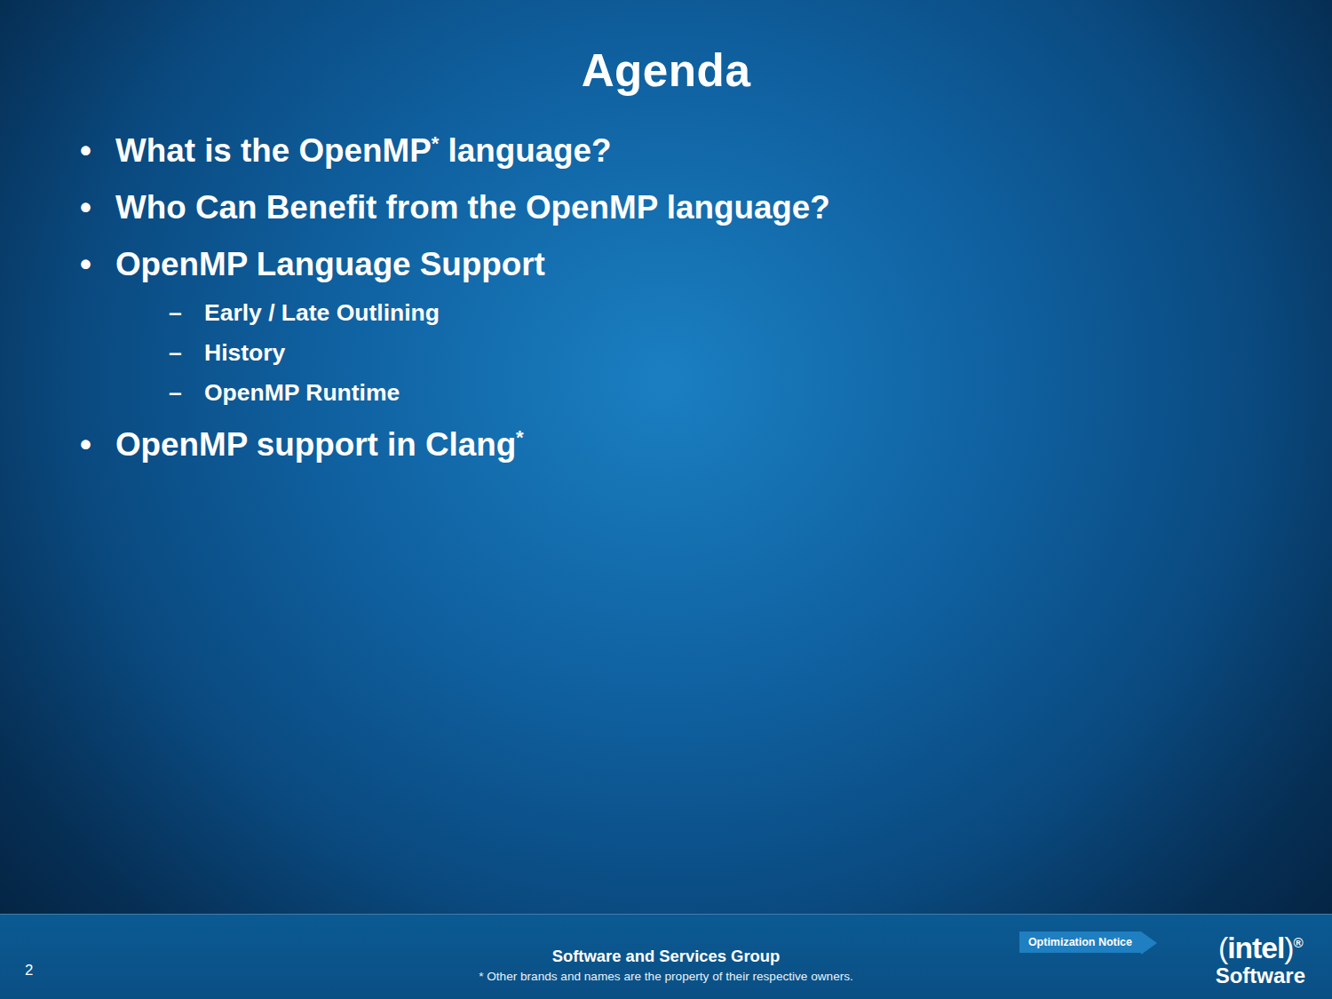Agenda
What is the OpenMP* language?
Who Can Benefit from the OpenMP language?
OpenMP Language Support
Early / Late Outlining
History
OpenMP Runtime
OpenMP support in Clang*
2
Software and Services Group
* Other brands and names are the property of their respective owners.
Optimization Notice
(intel)®
Software